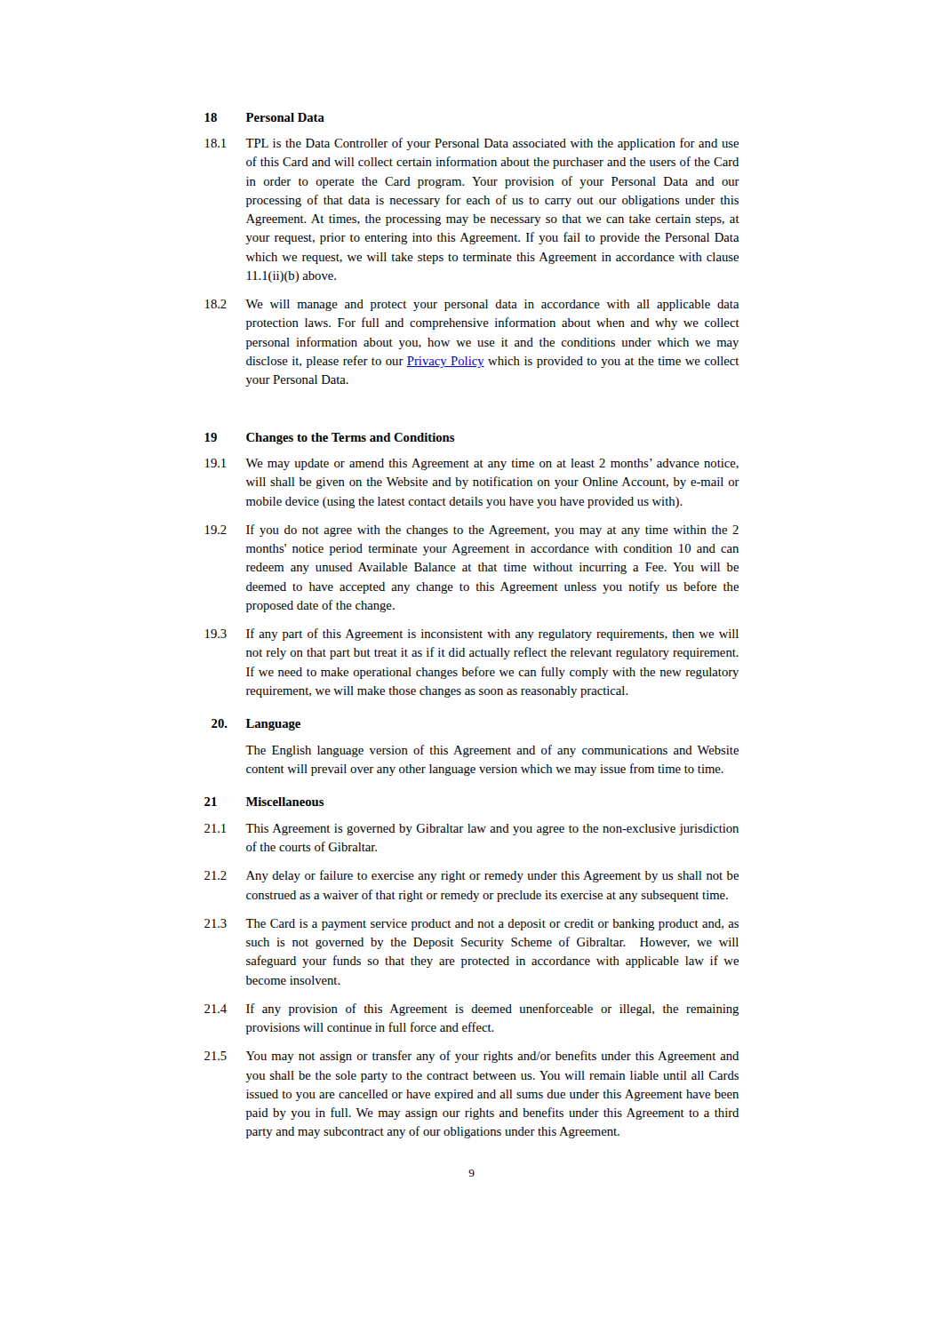18
Personal Data
18.1
TPL is the Data Controller of your Personal Data associated with the application for and use of this Card and will collect certain information about the purchaser and the users of the Card in order to operate the Card program. Your provision of your Personal Data and our processing of that data is necessary for each of us to carry out our obligations under this Agreement. At times, the processing may be necessary so that we can take certain steps, at your request, prior to entering into this Agreement. If you fail to provide the Personal Data which we request, we will take steps to terminate this Agreement in accordance with clause 11.1(ii)(b) above.
18.2
We will manage and protect your personal data in accordance with all applicable data protection laws. For full and comprehensive information about when and why we collect personal information about you, how we use it and the conditions under which we may disclose it, please refer to our Privacy Policy which is provided to you at the time we collect your Personal Data.
19
Changes to the Terms and Conditions
19.1
We may update or amend this Agreement at any time on at least 2 months’ advance notice, will shall be given on the Website and by notification on your Online Account, by e-mail or mobile device (using the latest contact details you have you have provided us with).
19.2
If you do not agree with the changes to the Agreement, you may at any time within the 2 months' notice period terminate your Agreement in accordance with condition 10 and can redeem any unused Available Balance at that time without incurring a Fee. You will be deemed to have accepted any change to this Agreement unless you notify us before the proposed date of the change.
19.3
If any part of this Agreement is inconsistent with any regulatory requirements, then we will not rely on that part but treat it as if it did actually reflect the relevant regulatory requirement. If we need to make operational changes before we can fully comply with the new regulatory requirement, we will make those changes as soon as reasonably practical.
20.
Language
The English language version of this Agreement and of any communications and Website content will prevail over any other language version which we may issue from time to time.
21
Miscellaneous
21.1
This Agreement is governed by Gibraltar law and you agree to the non-exclusive jurisdiction of the courts of Gibraltar.
21.2
Any delay or failure to exercise any right or remedy under this Agreement by us shall not be construed as a waiver of that right or remedy or preclude its exercise at any subsequent time.
21.3
The Card is a payment service product and not a deposit or credit or banking product and, as such is not governed by the Deposit Security Scheme of Gibraltar. However, we will safeguard your funds so that they are protected in accordance with applicable law if we become insolvent.
21.4
If any provision of this Agreement is deemed unenforceable or illegal, the remaining provisions will continue in full force and effect.
21.5
You may not assign or transfer any of your rights and/or benefits under this Agreement and you shall be the sole party to the contract between us. You will remain liable until all Cards issued to you are cancelled or have expired and all sums due under this Agreement have been paid by you in full. We may assign our rights and benefits under this Agreement to a third party and may subcontract any of our obligations under this Agreement.
9